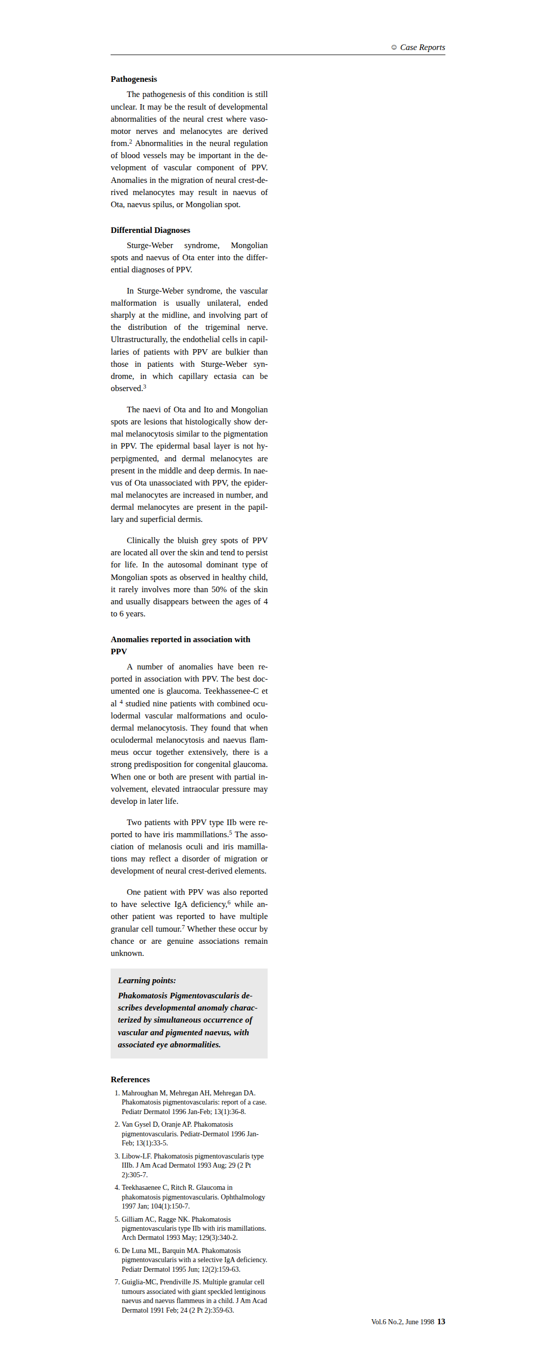☺Case Reports
Pathogenesis
The pathogenesis of this condition is still unclear. It may be the result of developmental abnormalities of the neural crest where vasomotor nerves and melanocytes are derived from.2 Abnormalities in the neural regulation of blood vessels may be important in the development of vascular component of PPV. Anomalies in the migration of neural crest-derived melanocytes may result in naevus of Ota, naevus spilus, or Mongolian spot.
Differential Diagnoses
Sturge-Weber syndrome, Mongolian spots and naevus of Ota enter into the differential diagnoses of PPV.
In Sturge-Weber syndrome, the vascular malformation is usually unilateral, ended sharply at the midline, and involving part of the distribution of the trigeminal nerve. Ultrastructurally, the endothelial cells in capillaries of patients with PPV are bulkier than those in patients with Sturge-Weber syndrome, in which capillary ectasia can be observed.3
The naevi of Ota and Ito and Mongolian spots are lesions that histologically show dermal melanocytosis similar to the pigmentation in PPV. The epidermal basal layer is not hyperpigmented, and dermal melanocytes are present in the middle and deep dermis. In naevus of Ota unassociated with PPV, the epidermal melanocytes are increased in number, and dermal melanocytes are present in the papillary and superficial dermis.
Clinically the bluish grey spots of PPV are located all over the skin and tend to persist for life. In the autosomal dominant type of Mongolian spots as observed in healthy child, it rarely involves more than 50% of the skin and usually disappears between the ages of 4 to 6 years.
Anomalies reported in association with PPV
A number of anomalies have been reported in association with PPV. The best documented one is glaucoma. Teekhassenee-C et al 4 studied nine patients with combined oculodermal vascular malformations and oculodermal melanocytosis. They found that when oculodermal melanocytosis and naevus flammeus occur together extensively, there is a strong predisposition for congenital glaucoma. When one or both are present with partial involvement, elevated intraocular pressure may develop in later life.
Two patients with PPV type IIb were reported to have iris mammillations.5 The association of melanosis oculi and iris mamillations may reflect a disorder of migration or development of neural crest-derived elements.
One patient with PPV was also reported to have selective IgA deficiency,6 while another patient was reported to have multiple granular cell tumour.7 Whether these occur by chance or are genuine associations remain unknown.
Learning points:
Phakomatosis Pigmentovascularis describes developmental anomaly characterized by simultaneous occurrence of vascular and pigmented naevus, with associated eye abnormalities.
References
Mahroughan M, Mehregan AH, Mehregan DA. Phakomatosis pigmentovascularis: report of a case. Pediatr Dermatol 1996 Jan-Feb; 13(1):36-8.
Van Gysel D, Oranje AP. Phakomatosis pigmentovascularis. Pediatr-Dermatol 1996 Jan-Feb; 13(1):33-5.
Libow-LF. Phakomatosis pigmentovascularis type IIIb. J Am Acad Dermatol 1993 Aug; 29 (2 Pt 2):305-7.
Teekhasaenee C, Ritch R. Glaucoma in phakomatosis pigmentovascularis. Ophthalmology 1997 Jan; 104(1):150-7.
Gilliam AC, Ragge NK. Phakomatosis pigmentovascularis type IIb with iris mamillations. Arch Dermatol 1993 May; 129(3):340-2.
De Luna ML, Barquin MA. Phakomatosis pigmentovascularis with a selective IgA deficiency. Pediatr Dermatol 1995 Jun; 12(2):159-63.
Guiglia-MC, Prendiville JS. Multiple granular cell tumours associated with giant speckled lentiginous naevus and naevus flammeus in a child. J Am Acad Dermatol 1991 Feb; 24 (2 Pt 2):359-63.
Vol.6 No.2, June 199813